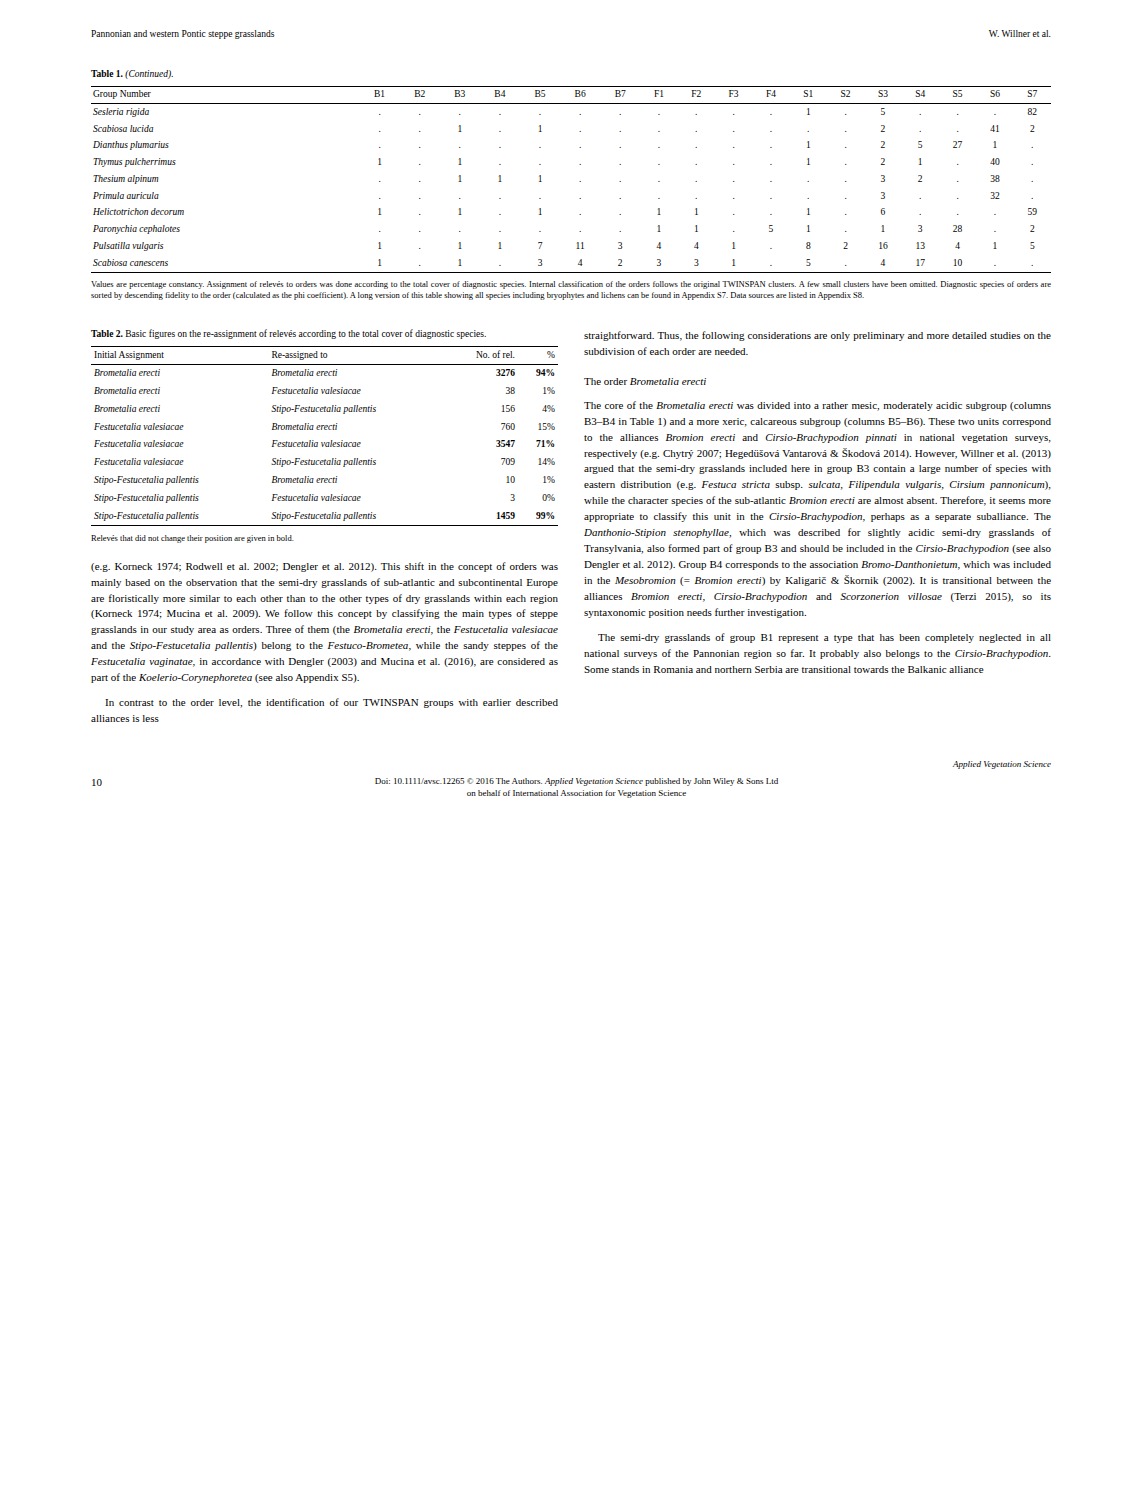Pannonian and western Pontic steppe grasslands
W. Willner et al.
Table 1. (Continued).
| Group Number | B1 | B2 | B3 | B4 | B5 | B6 | B7 | F1 | F2 | F3 | F4 | S1 | S2 | S3 | S4 | S5 | S6 | S7 |
| --- | --- | --- | --- | --- | --- | --- | --- | --- | --- | --- | --- | --- | --- | --- | --- | --- | --- | --- |
| Sesleria rigida | . | . | . | . | . | . | . | . | . | . | . | 1 | . | 5 | . | . | . | 82 |
| Scabiosa lucida | . | . | 1 | . | 1 | . | . | . | . | . | . | . | . | 2 | . | . | 41 | 2 |
| Dianthus plumarius | . | . | . | . | . | . | . | . | . | . | . | 1 | . | 2 | 5 | 27 | 1 | . |
| Thymus pulcherrimus | 1 | . | 1 | . | . | . | . | . | . | . | . | 1 | . | 2 | 1 | . | 40 | . |
| Thesium alpinum | . | . | 1 | 1 | 1 | . | . | . | . | . | . | . | . | 3 | 2 | . | 38 | . |
| Primula auricula | . | . | . | . | . | . | . | . | . | . | . | . | . | 3 | . | . | 32 | . |
| Helictotrichon decorum | 1 | . | 1 | . | 1 | . | . | 1 | 1 | . | . | 1 | . | 6 | . | . | . | 59 |
| Paronychia cephalotes | . | . | . | . | . | . | . | 1 | 1 | . | 5 | 1 | . | 1 | 3 | 28 | . | 2 |
| Pulsatilla vulgaris | 1 | . | 1 | 1 | 7 | 11 | 3 | 4 | 4 | 1 | . | 8 | 2 | 16 | 13 | 4 | 1 | 5 |
| Scabiosa canescens | 1 | . | 1 | . | 3 | 4 | 2 | 3 | 3 | 1 | . | 5 | . | 4 | 17 | 10 | . | . |
Values are percentage constancy. Assignment of relevés to orders was done according to the total cover of diagnostic species. Internal classification of the orders follows the original TWINSPAN clusters. A few small clusters have been omitted. Diagnostic species of orders are sorted by descending fidelity to the order (calculated as the phi coefficient). A long version of this table showing all species including bryophytes and lichens can be found in Appendix S7. Data sources are listed in Appendix S8.
Table 2. Basic figures on the re-assignment of relevés according to the total cover of diagnostic species.
| Initial Assignment | Re-assigned to | No. of rel. | % |
| --- | --- | --- | --- |
| Brometalia erecti | Brometalia erecti | 3276 | 94% |
| Brometalia erecti | Festucetalia valesiacae | 38 | 1% |
| Brometalia erecti | Stipo-Festucetalia pallentis | 156 | 4% |
| Festucetalia valesiacae | Brometalia erecti | 760 | 15% |
| Festucetalia valesiacae | Festucetalia valesiacae | 3547 | 71% |
| Festucetalia valesiacae | Stipo-Festucetalia pallentis | 709 | 14% |
| Stipo-Festucetalia pallentis | Brometalia erecti | 10 | 1% |
| Stipo-Festucetalia pallentis | Festucetalia valesiacae | 3 | 0% |
| Stipo-Festucetalia pallentis | Stipo-Festucetalia pallentis | 1459 | 99% |
Relevés that did not change their position are given in bold.
(e.g. Korneck 1974; Rodwell et al. 2002; Dengler et al. 2012). This shift in the concept of orders was mainly based on the observation that the semi-dry grasslands of sub-atlantic and subcontinental Europe are floristically more similar to each other than to the other types of dry grasslands within each region (Korneck 1974; Mucina et al. 2009). We follow this concept by classifying the main types of steppe grasslands in our study area as orders. Three of them (the Brometalia erecti, the Festucetalia valesiacae and the Stipo-Festucetalia pallentis) belong to the Festuco-Brometea, while the sandy steppes of the Festucetalia vaginatae, in accordance with Dengler (2003) and Mucina et al. (2016), are considered as part of the Koelerio-Corynephoretea (see also Appendix S5).
In contrast to the order level, the identification of our TWINSPAN groups with earlier described alliances is less
straightforward. Thus, the following considerations are only preliminary and more detailed studies on the subdivision of each order are needed.
The order Brometalia erecti
The core of the Brometalia erecti was divided into a rather mesic, moderately acidic subgroup (columns B3–B4 in Table 1) and a more xeric, calcareous subgroup (columns B5–B6). These two units correspond to the alliances Bromion erecti and Cirsio-Brachypodion pinnati in national vegetation surveys, respectively (e.g. Chytrý 2007; Hegedüšová Vantarová & Škodová 2014). However, Willner et al. (2013) argued that the semi-dry grasslands included here in group B3 contain a large number of species with eastern distribution (e.g. Festuca stricta subsp. sulcata, Filipendula vulgaris, Cirsium pannonicum), while the character species of the sub-atlantic Bromion erecti are almost absent. Therefore, it seems more appropriate to classify this unit in the Cirsio-Brachypodion, perhaps as a separate suballiance. The Danthonio-Stipion stenophyllae, which was described for slightly acidic semi-dry grasslands of Transylvania, also formed part of group B3 and should be included in the Cirsio-Brachypodion (see also Dengler et al. 2012). Group B4 corresponds to the association Bromo-Danthonietum, which was included in the Mesobromion (= Bromion erecti) by Kaligarič & Škornik (2002). It is transitional between the alliances Bromion erecti, Cirsio-Brachypodion and Scorzonerion villosae (Terzi 2015), so its syntaxonomic position needs further investigation.
The semi-dry grasslands of group B1 represent a type that has been completely neglected in all national surveys of the Pannonian region so far. It probably also belongs to the Cirsio-Brachypodion. Some stands in Romania and northern Serbia are transitional towards the Balkanic alliance
Applied Vegetation Science
10
Doi: 10.1111/avsc.12265 © 2016 The Authors. Applied Vegetation Science published by John Wiley & Sons Ltd
on behalf of International Association for Vegetation Science